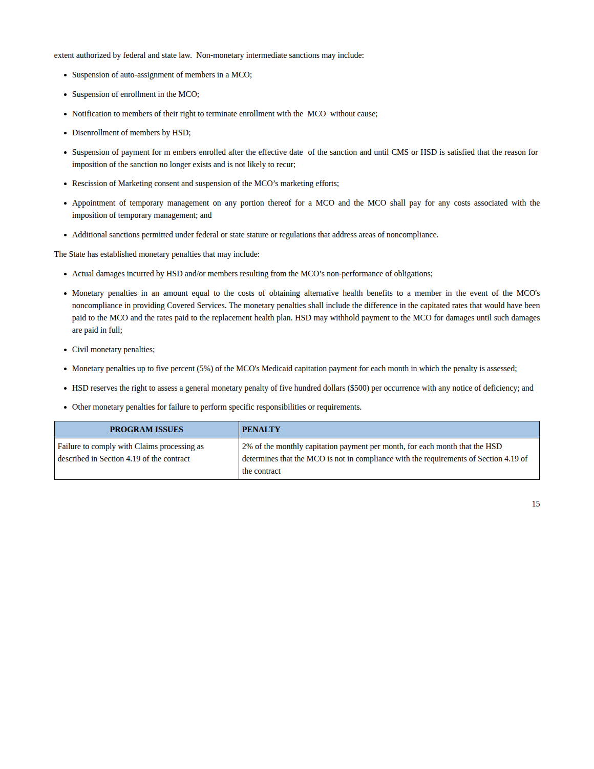extent authorized by federal and state law. Non-monetary intermediate sanctions may include:
Suspension of auto-assignment of members in a MCO;
Suspension of enrollment in the MCO;
Notification to members of their right to terminate enrollment with the MCO without cause;
Disenrollment of members by HSD;
Suspension of payment for m embers enrolled after the effective date of the sanction and until CMS or HSD is satisfied that the reason for imposition of the sanction no longer exists and is not likely to recur;
Rescission of Marketing consent and suspension of the MCO’s marketing efforts;
Appointment of temporary management on any portion thereof for a MCO and the MCO shall pay for any costs associated with the imposition of temporary management; and
Additional sanctions permitted under federal or state stature or regulations that address areas of noncompliance.
The State has established monetary penalties that may include:
Actual damages incurred by HSD and/or members resulting from the MCO’s non-performance of obligations;
Monetary penalties in an amount equal to the costs of obtaining alternative health benefits to a member in the event of the MCO's noncompliance in providing Covered Services. The monetary penalties shall include the difference in the capitated rates that would have been paid to the MCO and the rates paid to the replacement health plan. HSD may withhold payment to the MCO for damages until such damages are paid in full;
Civil monetary penalties;
Monetary penalties up to five percent (5%) of the MCO's Medicaid capitation payment for each month in which the penalty is assessed;
HSD reserves the right to assess a general monetary penalty of five hundred dollars ($500) per occurrence with any notice of deficiency; and
Other monetary penalties for failure to perform specific responsibilities or requirements.
| PROGRAM ISSUES | PENALTY |
| --- | --- |
| Failure to comply with Claims processing as described in Section 4.19 of the contract | 2% of the monthly capitation payment per month, for each month that the HSD determines that the MCO is not in compliance with the requirements of Section 4.19 of the contract |
15